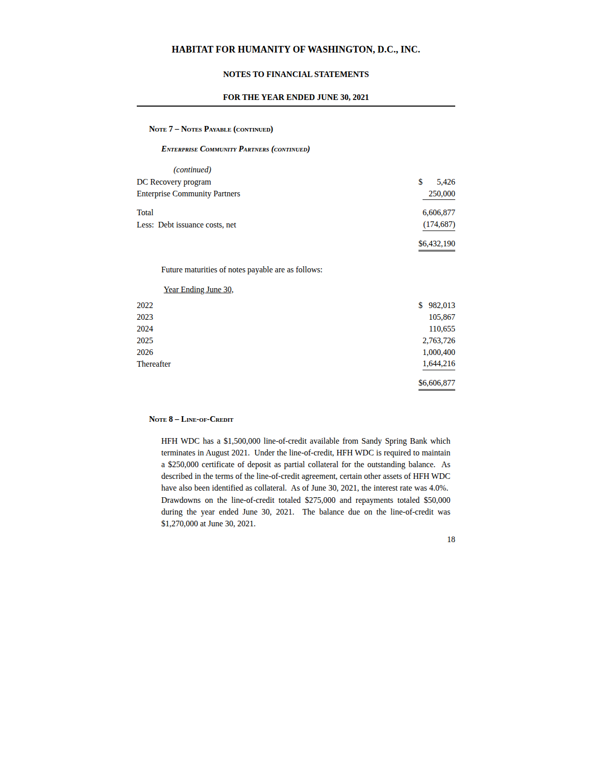HABITAT FOR HUMANITY OF WASHINGTON, D.C., INC.
NOTES TO FINANCIAL STATEMENTS
FOR THE YEAR ENDED JUNE 30, 2021
Note 7 – Notes Payable (continued)
Enterprise Community Partners (continued)
(continued)
| DC Recovery program | | $ | 5,426 |
| Enterprise Community Partners | | | 250,000 |
| Total | | | 6,606,877 |
| Less: Debt issuance costs, net | | | (174,687) |
| | | $ | 6,432,190 |
Future maturities of notes payable are as follows:
Year Ending June 30,
| 2022 | | $ | 982,013 |
| 2023 | | | 105,867 |
| 2024 | | | 110,655 |
| 2025 | | | 2,763,726 |
| 2026 | | | 1,000,400 |
| Thereafter | | | 1,644,216 |
| | | $ | 6,606,877 |
Note 8 – Line-of-Credit
HFH WDC has a $1,500,000 line-of-credit available from Sandy Spring Bank which terminates in August 2021. Under the line-of-credit, HFH WDC is required to maintain a $250,000 certificate of deposit as partial collateral for the outstanding balance. As described in the terms of the line-of-credit agreement, certain other assets of HFH WDC have also been identified as collateral. As of June 30, 2021, the interest rate was 4.0%. Drawdowns on the line-of-credit totaled $275,000 and repayments totaled $50,000 during the year ended June 30, 2021. The balance due on the line-of-credit was $1,270,000 at June 30, 2021.
18